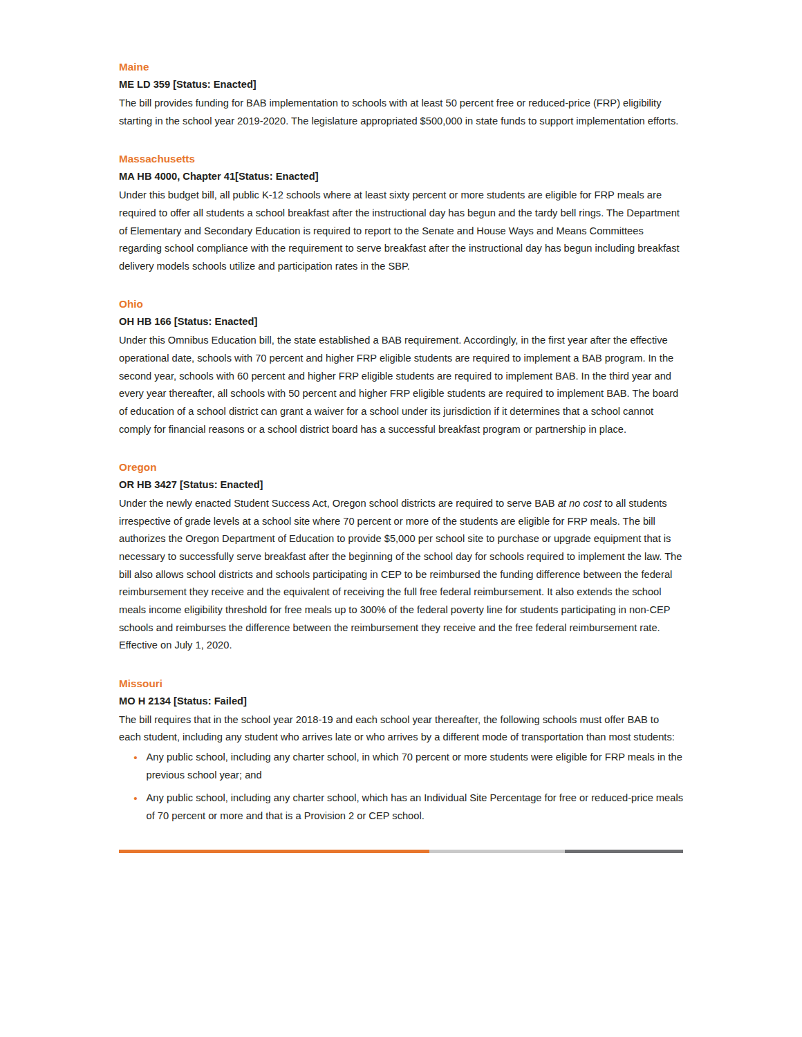Maine
ME LD 359 [Status: Enacted]
The bill provides funding for BAB implementation to schools with at least 50 percent free or reduced-price (FRP) eligibility starting in the school year 2019-2020. The legislature appropriated $500,000 in state funds to support implementation efforts.
Massachusetts
MA HB 4000, Chapter 41[Status: Enacted]
Under this budget bill, all public K-12 schools where at least sixty percent or more students are eligible for FRP meals are required to offer all students a school breakfast after the instructional day has begun and the tardy bell rings. The Department of Elementary and Secondary Education is required to report to the Senate and House Ways and Means Committees regarding school compliance with the requirement to serve breakfast after the instructional day has begun including breakfast delivery models schools utilize and participation rates in the SBP.
Ohio
OH HB 166 [Status: Enacted]
Under this Omnibus Education bill, the state established a BAB requirement. Accordingly, in the first year after the effective operational date, schools with 70 percent and higher FRP eligible students are required to implement a BAB program. In the second year, schools with 60 percent and higher FRP eligible students are required to implement BAB. In the third year and every year thereafter, all schools with 50 percent and higher FRP eligible students are required to implement BAB. The board of education of a school district can grant a waiver for a school under its jurisdiction if it determines that a school cannot comply for financial reasons or a school district board has a successful breakfast program or partnership in place.
Oregon
OR HB 3427 [Status: Enacted]
Under the newly enacted Student Success Act, Oregon school districts are required to serve BAB at no cost to all students irrespective of grade levels at a school site where 70 percent or more of the students are eligible for FRP meals. The bill authorizes the Oregon Department of Education to provide $5,000 per school site to purchase or upgrade equipment that is necessary to successfully serve breakfast after the beginning of the school day for schools required to implement the law. The bill also allows school districts and schools participating in CEP to be reimbursed the funding difference between the federal reimbursement they receive and the equivalent of receiving the full free federal reimbursement. It also extends the school meals income eligibility threshold for free meals up to 300% of the federal poverty line for students participating in non-CEP schools and reimburses the difference between the reimbursement they receive and the free federal reimbursement rate. Effective on July 1, 2020.
Missouri
MO H 2134 [Status: Failed]
The bill requires that in the school year 2018-19 and each school year thereafter, the following schools must offer BAB to each student, including any student who arrives late or who arrives by a different mode of transportation than most students:
Any public school, including any charter school, in which 70 percent or more students were eligible for FRP meals in the previous school year; and
Any public school, including any charter school, which has an Individual Site Percentage for free or reduced-price meals of 70 percent or more and that is a Provision 2 or CEP school.